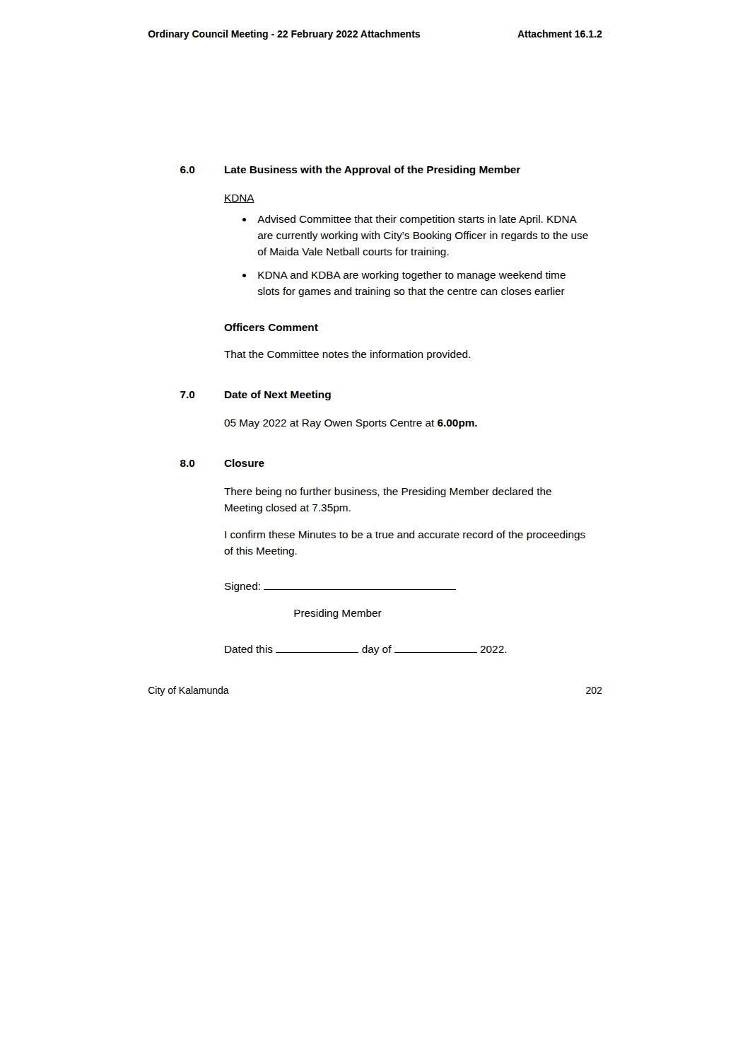Ordinary Council Meeting - 22 February 2022 Attachments
Attachment 16.1.2
6.0 Late Business with the Approval of the Presiding Member
KDNA
Advised Committee that their competition starts in late April. KDNA are currently working with City’s Booking Officer in regards to the use of Maida Vale Netball courts for training.
KDNA and KDBA are working together to manage weekend time slots for games and training so that the centre can closes earlier
Officers Comment
That the Committee notes the information provided.
7.0 Date of Next Meeting
05 May 2022 at Ray Owen Sports Centre at 6.00pm.
8.0 Closure
There being no further business, the Presiding Member declared the Meeting closed at 7.35pm.
I confirm these Minutes to be a true and accurate record of the proceedings of this Meeting.
Signed:
Presiding Member
Dated this day of 2022.
City of Kalamunda
202